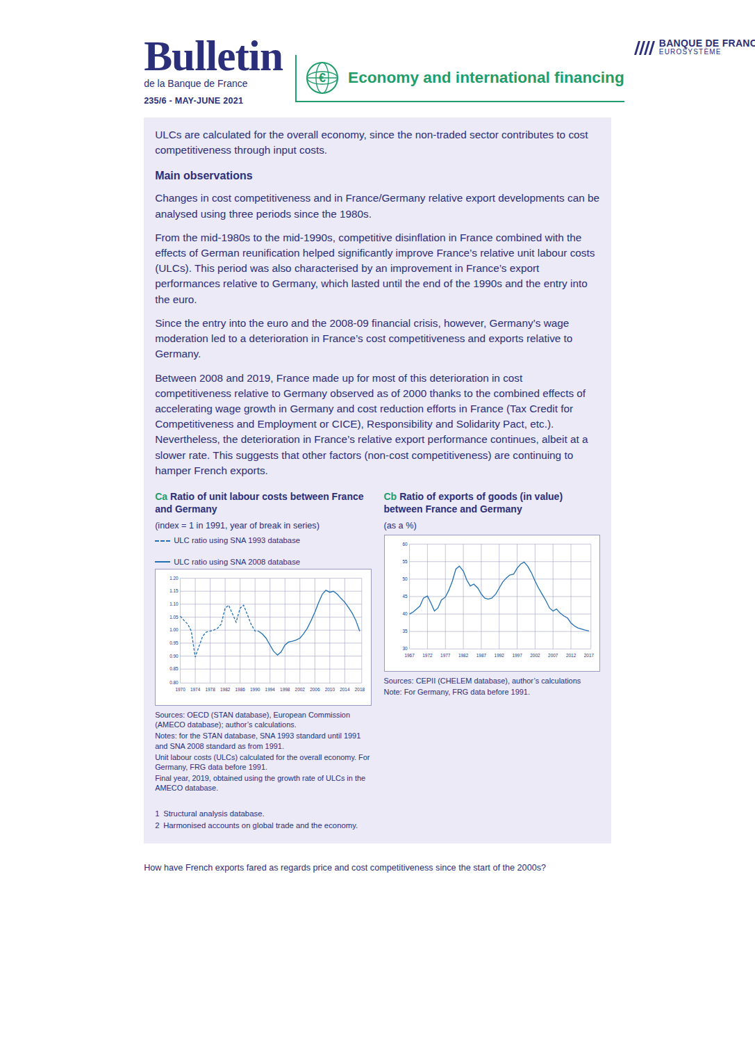Bulletin
de la Banque de France
235/6 - MAY-JUNE 2021
€
Economy and international financing
BANQUE DE FRANCE
EUROSYSTÈME
4
ULCs are calculated for the overall economy, since the non-traded sector contributes to cost competitiveness through input costs.
Main observations
Changes in cost competitiveness and in France/Germany relative export developments can be analysed using three periods since the 1980s.
From the mid-1980s to the mid-1990s, competitive disinflation in France combined with the effects of German reunification helped significantly improve France’s relative unit labour costs (ULCs). This period was also characterised by an improvement in France’s export performances relative to Germany, which lasted until the end of the 1990s and the entry into the euro.
Since the entry into the euro and the 2008-09 financial crisis, however, Germany’s wage moderation led to a deterioration in France’s cost competitiveness and exports relative to Germany.
Between 2008 and 2019, France made up for most of this deterioration in cost competitiveness relative to Germany observed as of 2000 thanks to the combined effects of accelerating wage growth in Germany and cost reduction efforts in France (Tax Credit for Competitiveness and Employment or CICE), Responsibility and Solidarity Pact, etc.). Nevertheless, the deterioration in France’s relative export performance continues, albeit at a slower rate. This suggests that other factors (non-cost competitiveness) are continuing to hamper French exports.
Ca Ratio of unit labour costs between France and Germany
(index = 1 in 1991, year of break in series)
ULC ratio using SNA 1993 database
ULC ratio using SNA 2008 database
1.20 1.15 1.10 1.05 1.00 0.95 0.90 0.85 0.80 1970 1974 1978 1982 1986 1990 1994 1998 2002 2006 2010 2014 2018
Sources: OECD (STAN database), European Commission (AMECO database); author’s calculations.
Notes: for the STAN database, SNA 1993 standard until 1991 and SNA 2008 standard as from 1991.
Unit labour costs (ULCs) calculated for the overall economy. For Germany, FRG data before 1991.
Final year, 2019, obtained using the growth rate of ULCs in the AMECO database.
Cb Ratio of exports of goods (in value) between France and Germany
(as a %)
60 55 50 45 40 35 30 1967 1972 1977 1982 1987 1992 1997 2002 2007 2012 2017
Sources: CEPII (CHELEM database), author’s calculations
Note: For Germany, FRG data before 1991.
1 Structural analysis database.
2 Harmonised accounts on global trade and the economy.
How have French exports fared as regards price and cost competitiveness since the start of the 2000s?